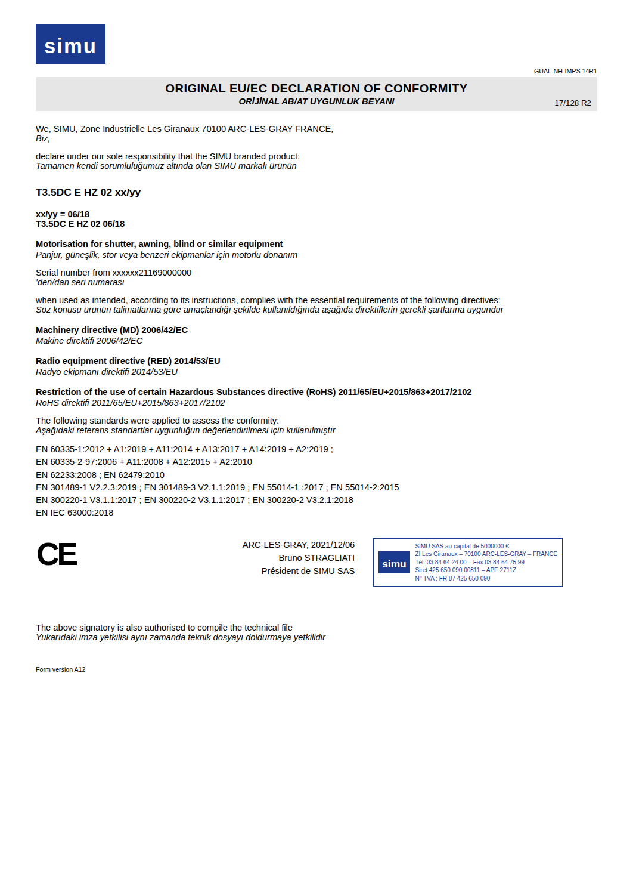simu
GUAL-NH-IMPS 14R1
ORIGINAL EU/EC DECLARATION OF CONFORMITY
ORİJİNAL AB/AT UYGUNLUK BEYANI
17/128 R2
We, SIMU, Zone Industrielle Les Giranaux 70100 ARC-LES-GRAY FRANCE,
Biz,
declare under our sole responsibility that the SIMU branded product:
Tamamen kendi sorumluluğumuz altında olan SIMU markalı ürünün
T3.5DC E HZ 02 xx/yy
xx/yy = 06/18
T3.5DC E HZ 02 06/18
Motorisation for shutter, awning, blind or similar equipment
Panjur, güneşlik, stor veya benzeri ekipmanlar için motorlu donanım
Serial number from xxxxxx21169000000
'den/dan seri numarası
when used as intended, according to its instructions, complies with the essential requirements of the following directives:
Söz konusu ürünün talimatlarına göre amaçlandığı şekilde kullanıldığında aşağıda direktiflerin gerekli şartlarına uygundur
Machinery directive (MD) 2006/42/EC
Makine direktifi 2006/42/EC
Radio equipment directive (RED) 2014/53/EU
Radyo ekipmanı direktifi 2014/53/EU
Restriction of the use of certain Hazardous Substances directive (RoHS) 2011/65/EU+2015/863+2017/2102
RoHS direktifi 2011/65/EU+2015/863+2017/2102
The following standards were applied to assess the conformity:
Aşağıdaki referans standartlar uygunluğun değerlendirilmesi için kullanılmıştır
EN 60335‑1:2012 + A1:2019 + A11:2014 + A13:2017 + A14:2019 + A2:2019 ;
EN 60335‑2‑97:2006 + A11:2008 + A12:2015 + A2:2010
EN 62233:2008 ; EN 62479:2010
EN 301489‑1 V2.2.3:2019 ; EN 301489‑3 V2.1.1:2019 ; EN 55014‑1 :2017 ; EN 55014‑2:2015
EN 300220‑1 V3.1.1:2017 ; EN 300220‑2 V3.1.1:2017 ; EN 300220‑2 V3.2.1:2018
EN IEC 63000:2018
| CE | ARC-LES-GRAY, 2021/12/06 Bruno STRAGLIATI Président de SIMU SAS | simu SIMU SAS au capital de 5000000 € ZI Les Giranaux – 70100 ARC-LES-GRAY – FRANCE Tél. 03 84 64 24 00 – Fax 03 84 64 75 99 Siret 425 650 090 00811 – APE 2711Z N° TVA : FR 87 425 650 090 |
The above signatory is also authorised to compile the technical file
Yukarıdaki imza yetkilisi aynı zamanda teknik dosyayı doldurmaya yetkilidir
Form version A12